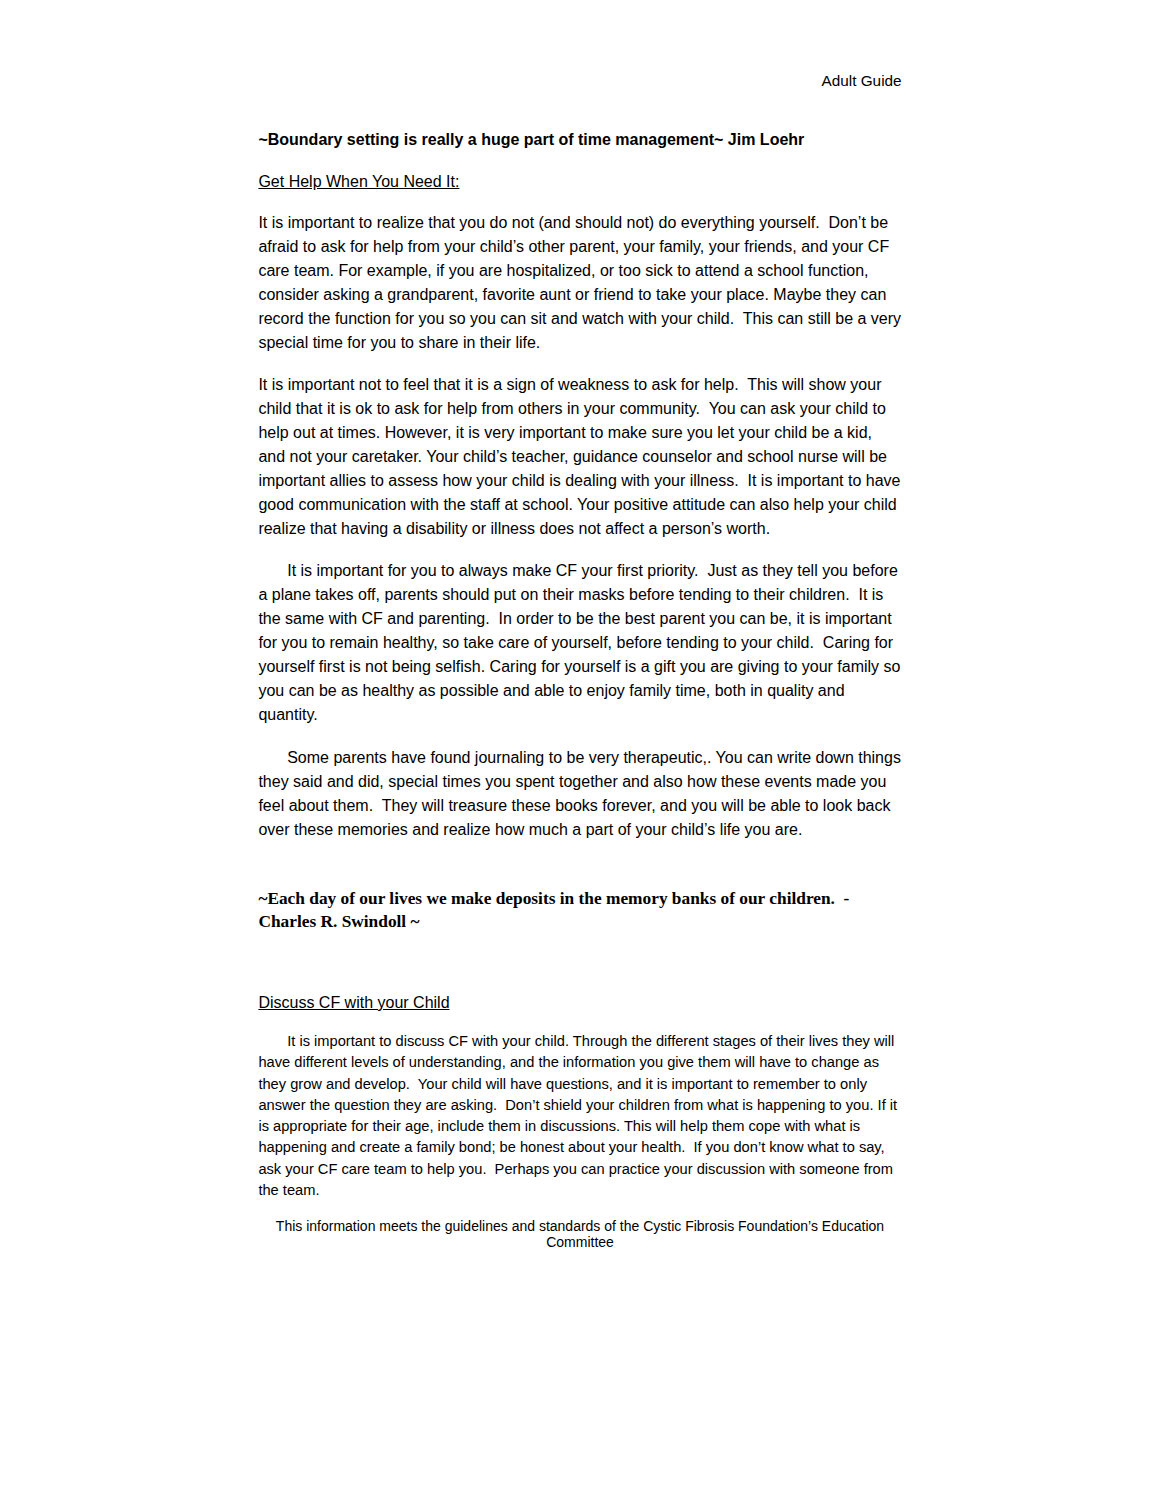Adult Guide
~Boundary setting is really a huge part of time management~ Jim Loehr
Get Help When You Need It:
It is important to realize that you do not (and should not) do everything yourself. Don’t be afraid to ask for help from your child’s other parent, your family, your friends, and your CF care team. For example, if you are hospitalized, or too sick to attend a school function, consider asking a grandparent, favorite aunt or friend to take your place. Maybe they can record the function for you so you can sit and watch with your child. This can still be a very special time for you to share in their life.
It is important not to feel that it is a sign of weakness to ask for help. This will show your child that it is ok to ask for help from others in your community. You can ask your child to help out at times. However, it is very important to make sure you let your child be a kid, and not your caretaker. Your child’s teacher, guidance counselor and school nurse will be important allies to assess how your child is dealing with your illness. It is important to have good communication with the staff at school. Your positive attitude can also help your child realize that having a disability or illness does not affect a person’s worth.
It is important for you to always make CF your first priority. Just as they tell you before a plane takes off, parents should put on their masks before tending to their children. It is the same with CF and parenting. In order to be the best parent you can be, it is important for you to remain healthy, so take care of yourself, before tending to your child. Caring for yourself first is not being selfish. Caring for yourself is a gift you are giving to your family so you can be as healthy as possible and able to enjoy family time, both in quality and quantity.
Some parents have found journaling to be very therapeutic,. You can write down things they said and did, special times you spent together and also how these events made you feel about them. They will treasure these books forever, and you will be able to look back over these memories and realize how much a part of your child’s life you are.
~Each day of our lives we make deposits in the memory banks of our children. -Charles R. Swindoll ~
Discuss CF with your Child
It is important to discuss CF with your child. Through the different stages of their lives they will have different levels of understanding, and the information you give them will have to change as they grow and develop. Your child will have questions, and it is important to remember to only answer the question they are asking. Don’t shield your children from what is happening to you. If it is appropriate for their age, include them in discussions. This will help them cope with what is happening and create a family bond; be honest about your health. If you don’t know what to say, ask your CF care team to help you. Perhaps you can practice your discussion with someone from the team.
This information meets the guidelines and standards of the Cystic Fibrosis Foundation’s Education Committee